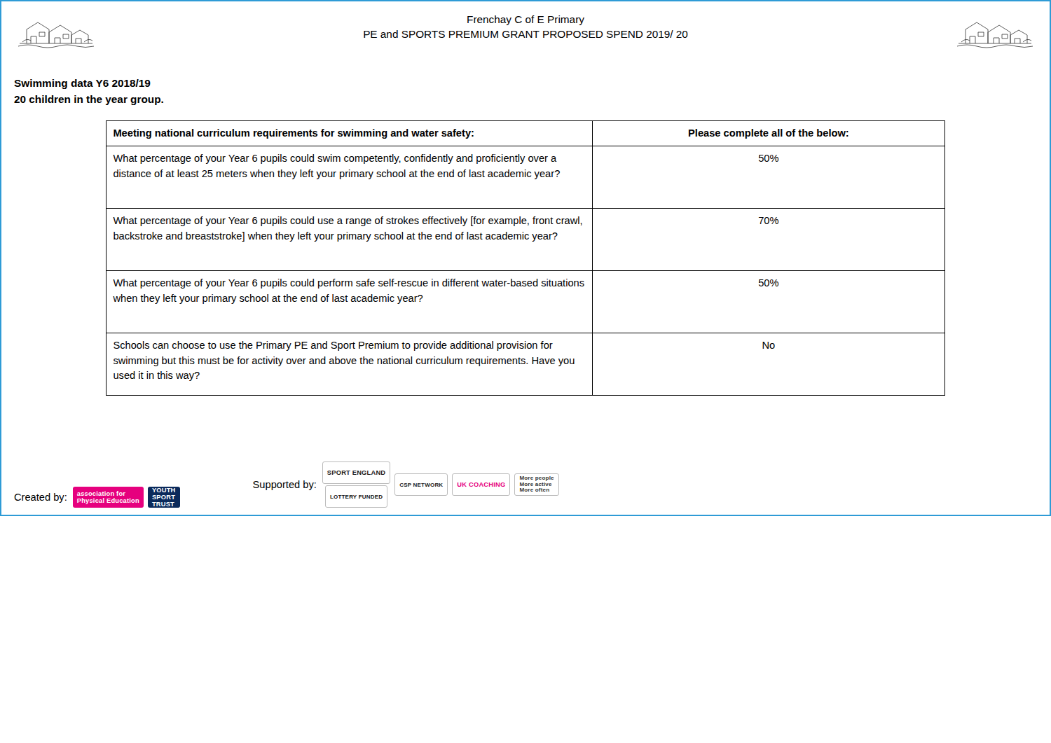Frenchay C of E Primary
PE and SPORTS PREMIUM GRANT PROPOSED SPEND 2019/ 20
Swimming data Y6 2018/19
20 children in the year group.
| Meeting national curriculum requirements for swimming and water safety: | Please complete all of the below: |
| --- | --- |
| What percentage of your Year 6 pupils could swim competently, confidently and proficiently over a distance of at least 25 meters when they left your primary school at the end of last academic year? | 50% |
| What percentage of your Year 6 pupils could use a range of strokes effectively [for example, front crawl, backstroke and breaststroke] when they left your primary school at the end of last academic year? | 70% |
| What percentage of your Year 6 pupils could perform safe self-rescue in different water-based situations when they left your primary school at the end of last academic year? | 50% |
| Schools can choose to use the Primary PE and Sport Premium to provide additional provision for swimming but this must be for activity over and above the national curriculum requirements. Have you used it in this way? | No |
Created by:
association for
Physical Education YOUTH
SPORT
TRUST
Supported by:
SPORT ENGLAND LOTTERY FUNDED
CSP NETWORK UK COACHING More people
More active
More often